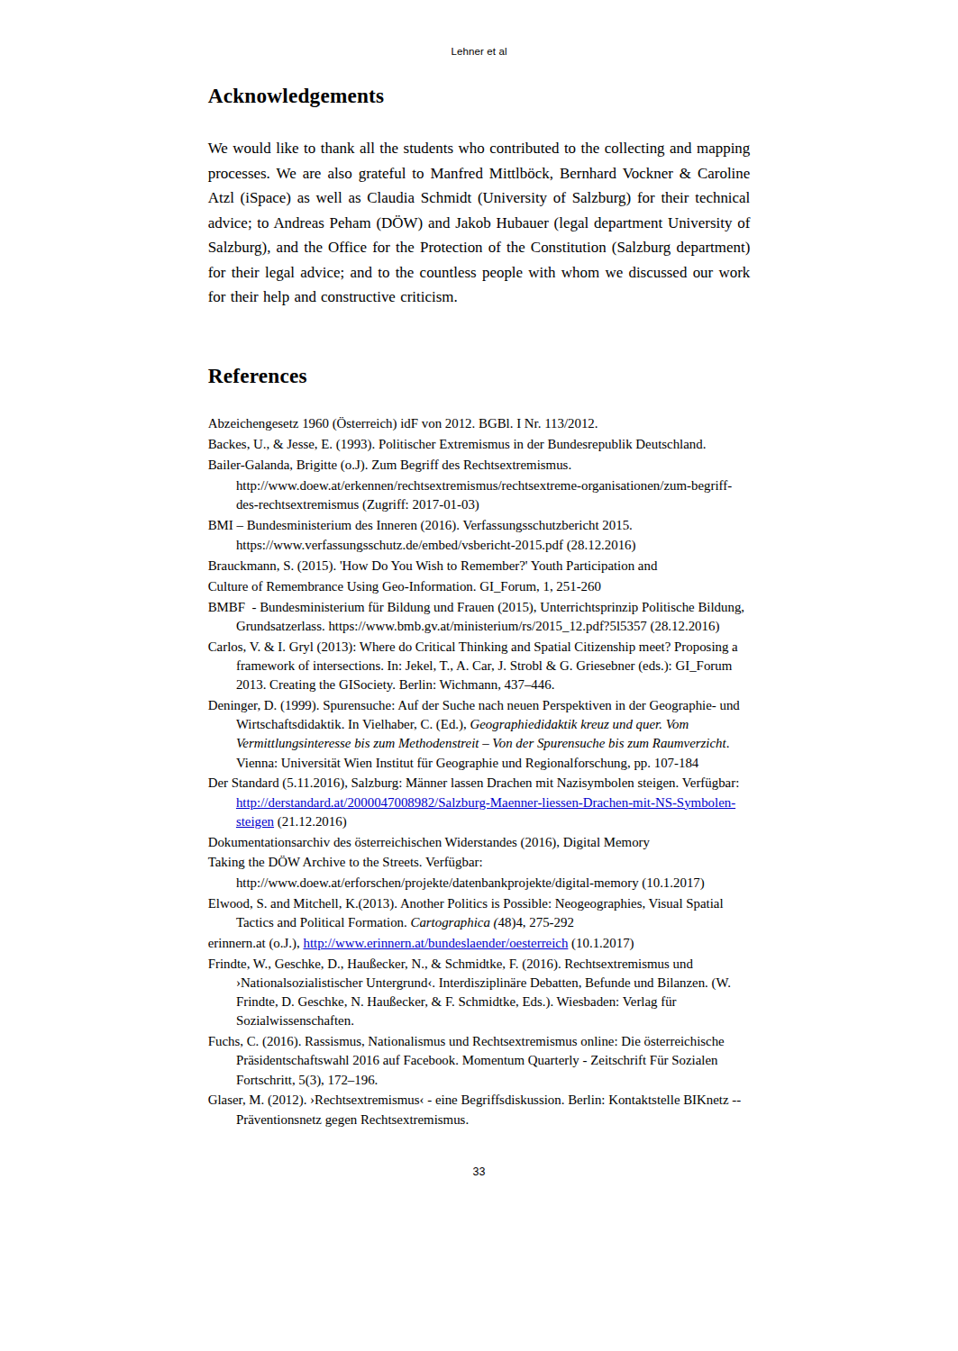Lehner et al
Acknowledgements
We would like to thank all the students who contributed to the collecting and mapping processes. We are also grateful to Manfred Mittlböck, Bernhard Vockner & Caroline Atzl (iSpace) as well as Claudia Schmidt (University of Salzburg) for their technical advice; to Andreas Peham (DÖW) and Jakob Hubauer (legal department University of Salzburg), and the Office for the Protection of the Constitution (Salzburg department) for their legal advice; and to the countless people with whom we discussed our work for their help and constructive criticism.
References
Abzeichengesetz 1960 (Österreich) idF von 2012. BGBl. I Nr. 113/2012.
Backes, U., & Jesse, E. (1993). Politischer Extremismus in der Bundesrepublik Deutschland.
Bailer-Galanda, Brigitte (o.J). Zum Begriff des Rechtsextremismus.
http://www.doew.at/erkennen/rechtsextremismus/rechtsextreme-organisationen/zum-begriff-des-rechtsextremismus (Zugriff: 2017-01-03)
BMI – Bundesministerium des Inneren (2016). Verfassungsschutzbericht 2015.
https://www.verfassungsschutz.de/embed/vsbericht-2015.pdf (28.12.2016)
Brauckmann, S. (2015). 'How Do You Wish to Remember?' Youth Participation and
Culture of Remembrance Using Geo-Information. GI_Forum, 1, 251-260
BMBF - Bundesministerium für Bildung und Frauen (2015), Unterrichtsprinzip Politische Bildung, Grundsatzerlass. https://www.bmb.gv.at/ministerium/rs/2015_12.pdf?5l5357 (28.12.2016)
Carlos, V. & I. Gryl (2013): Where do Critical Thinking and Spatial Citizenship meet? Proposing a framework of intersections. In: Jekel, T., A. Car, J. Strobl & G. Griesebner (eds.): GI_Forum 2013. Creating the GISociety. Berlin: Wichmann, 437–446.
Deninger, D. (1999). Spurensuche: Auf der Suche nach neuen Perspektiven in der Geographie- und Wirtschaftsdidaktik. In Vielhaber, C. (Ed.), Geographiedidaktik kreuz und quer. Vom Vermittlungsinteresse bis zum Methodenstreit – Von der Spurensuche bis zum Raumverzicht. Vienna: Universität Wien Institut für Geographie und Regionalforschung, pp. 107-184
Der Standard (5.11.2016), Salzburg: Männer lassen Drachen mit Nazisymbolen steigen. Verfügbar: http://derstandard.at/2000047008982/Salzburg-Maenner-liessen-Drachen-mit-NS-Symbolen-steigen (21.12.2016)
Dokumentationsarchiv des österreichischen Widerstandes (2016), Digital Memory
Taking the DÖW Archive to the Streets. Verfügbar:
http://www.doew.at/erforschen/projekte/datenbankprojekte/digital-memory (10.1.2017)
Elwood, S. and Mitchell, K.(2013). Another Politics is Possible: Neogeographies, Visual Spatial Tactics and Political Formation. Cartographica (48)4, 275-292
erinnern.at (o.J.), http://www.erinnern.at/bundeslaender/oesterreich (10.1.2017)
Frindte, W., Geschke, D., Haußecker, N., & Schmidtke, F. (2016). Rechtsextremismus und ›Nationalsozialistischer Untergrund‹. Interdisziplinäre Debatten, Befunde und Bilanzen. (W. Frindte, D. Geschke, N. Haußecker, & F. Schmidtke, Eds.). Wiesbaden: Verlag für Sozialwissenschaften.
Fuchs, C. (2016). Rassismus, Nationalismus und Rechtsextremismus online: Die österreichische Präsidentschaftswahl 2016 auf Facebook. Momentum Quarterly - Zeitschrift Für Sozialen Fortschritt, 5(3), 172–196.
Glaser, M. (2012). ›Rechtsextremismus‹ - eine Begriffsdiskussion. Berlin: Kontaktstelle BIKnetz -- Präventionsnetz gegen Rechtsextremismus.
33